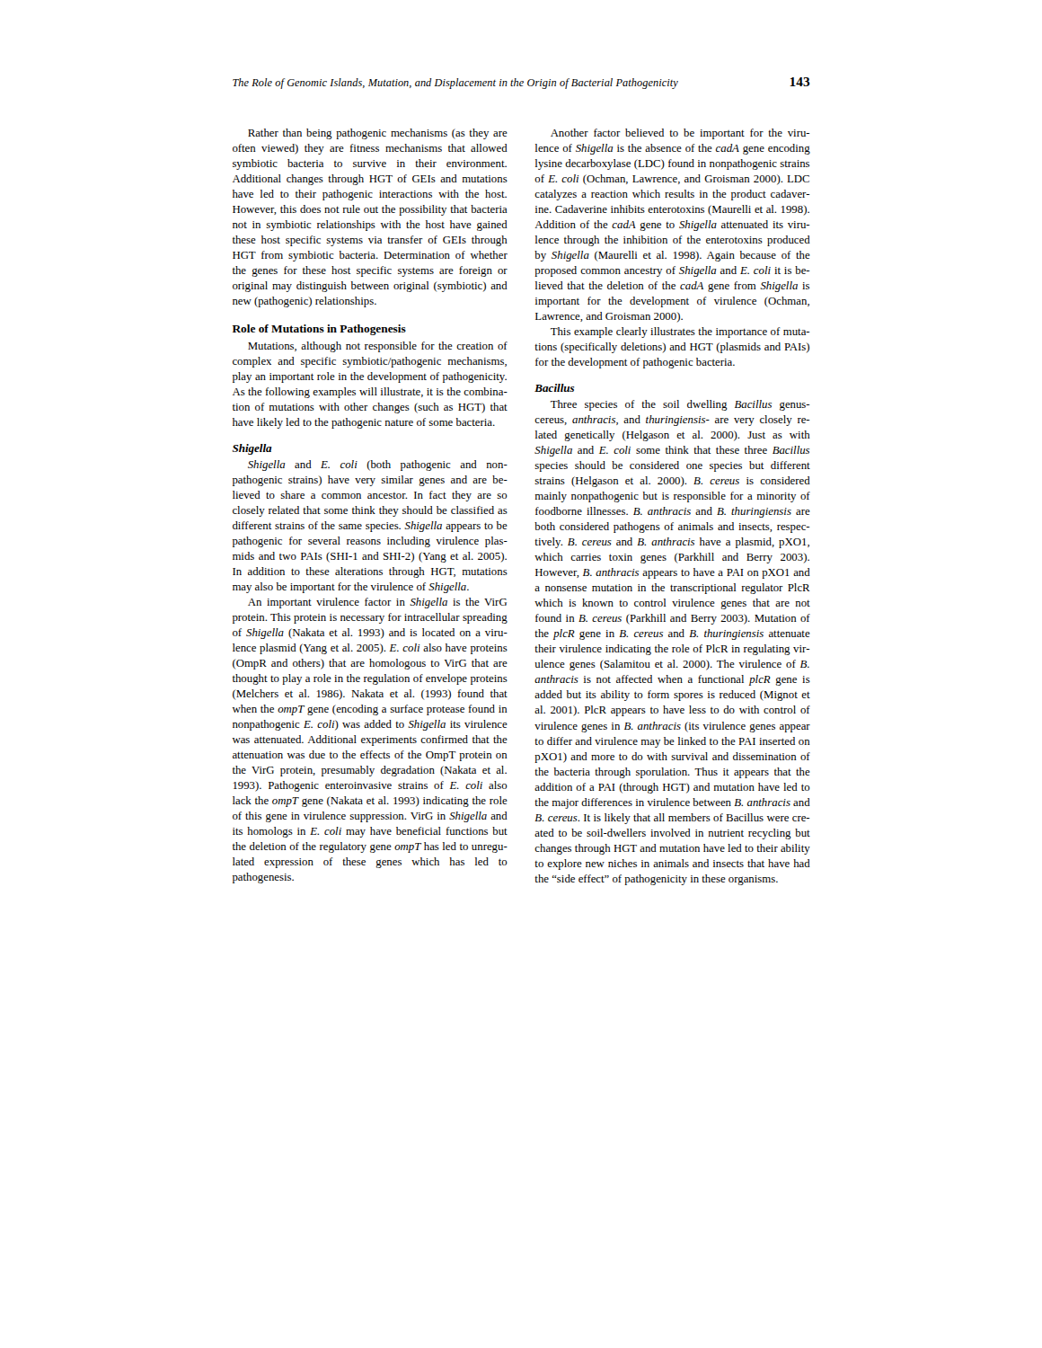The Role of Genomic Islands, Mutation, and Displacement in the Origin of Bacterial Pathogenicity 143
Rather than being pathogenic mechanisms (as they are often viewed) they are fitness mechanisms that allowed symbiotic bacteria to survive in their environment. Additional changes through HGT of GEIs and mutations have led to their pathogenic interactions with the host. However, this does not rule out the possibility that bacteria not in symbiotic relationships with the host have gained these host specific systems via transfer of GEIs through HGT from symbiotic bacteria. Determination of whether the genes for these host specific systems are foreign or original may distinguish between original (symbiotic) and new (pathogenic) relationships.
Role of Mutations in Pathogenesis
Mutations, although not responsible for the creation of complex and specific symbiotic/pathogenic mechanisms, play an important role in the development of pathogenicity. As the following examples will illustrate, it is the combination of mutations with other changes (such as HGT) that have likely led to the pathogenic nature of some bacteria.
Shigella
Shigella and E. coli (both pathogenic and nonpathogenic strains) have very similar genes and are believed to share a common ancestor. In fact they are so closely related that some think they should be classified as different strains of the same species. Shigella appears to be pathogenic for several reasons including virulence plasmids and two PAIs (SHI-1 and SHI-2) (Yang et al. 2005). In addition to these alterations through HGT, mutations may also be important for the virulence of Shigella.
An important virulence factor in Shigella is the VirG protein. This protein is necessary for intracellular spreading of Shigella (Nakata et al. 1993) and is located on a virulence plasmid (Yang et al. 2005). E. coli also have proteins (OmpR and others) that are homologous to VirG that are thought to play a role in the regulation of envelope proteins (Melchers et al. 1986). Nakata et al. (1993) found that when the ompT gene (encoding a surface protease found in nonpathogenic E. coli) was added to Shigella its virulence was attenuated. Additional experiments confirmed that the attenuation was due to the effects of the OmpT protein on the VirG protein, presumably degradation (Nakata et al. 1993). Pathogenic enteroinvasive strains of E. coli also lack the ompT gene (Nakata et al. 1993) indicating the role of this gene in virulence suppression. VirG in Shigella and its homologs in E. coli may have beneficial functions but the deletion of the regulatory gene ompT has led to unregulated expression of these genes which has led to pathogenesis.
Another factor believed to be important for the virulence of Shigella is the absence of the cadA gene encoding lysine decarboxylase (LDC) found in nonpathogenic strains of E. coli (Ochman, Lawrence, and Groisman 2000). LDC catalyzes a reaction which results in the product cadaverine. Cadaverine inhibits enterotoxins (Maurelli et al. 1998). Addition of the cadA gene to Shigella attenuated its virulence through the inhibition of the enterotoxins produced by Shigella (Maurelli et al. 1998). Again because of the proposed common ancestry of Shigella and E. coli it is believed that the deletion of the cadA gene from Shigella is important for the development of virulence (Ochman, Lawrence, and Groisman 2000).
This example clearly illustrates the importance of mutations (specifically deletions) and HGT (plasmids and PAIs) for the development of pathogenic bacteria.
Bacillus
Three species of the soil dwelling Bacillus genus- cereus, anthracis, and thuringiensis- are very closely related genetically (Helgason et al. 2000). Just as with Shigella and E. coli some think that these three Bacillus species should be considered one species but different strains (Helgason et al. 2000). B. cereus is considered mainly nonpathogenic but is responsible for a minority of foodborne illnesses. B. anthracis and B. thuringiensis are both considered pathogens of animals and insects, respectively. B. cereus and B. anthracis have a plasmid, pXO1, which carries toxin genes (Parkhill and Berry 2003). However, B. anthracis appears to have a PAI on pXO1 and a nonsense mutation in the transcriptional regulator PlcR which is known to control virulence genes that are not found in B. cereus (Parkhill and Berry 2003). Mutation of the plcR gene in B. cereus and B. thuringiensis attenuate their virulence indicating the role of PlcR in regulating virulence genes (Salamitou et al. 2000). The virulence of B. anthracis is not affected when a functional plcR gene is added but its ability to form spores is reduced (Mignot et al. 2001). PlcR appears to have less to do with control of virulence genes in B. anthracis (its virulence genes appear to differ and virulence may be linked to the PAI inserted on pXO1) and more to do with survival and dissemination of the bacteria through sporulation. Thus it appears that the addition of a PAI (through HGT) and mutation have led to the major differences in virulence between B. anthracis and B. cereus. It is likely that all members of Bacillus were created to be soil-dwellers involved in nutrient recycling but changes through HGT and mutation have led to their ability to explore new niches in animals and insects that have had the “side effect” of pathogenicity in these organisms.